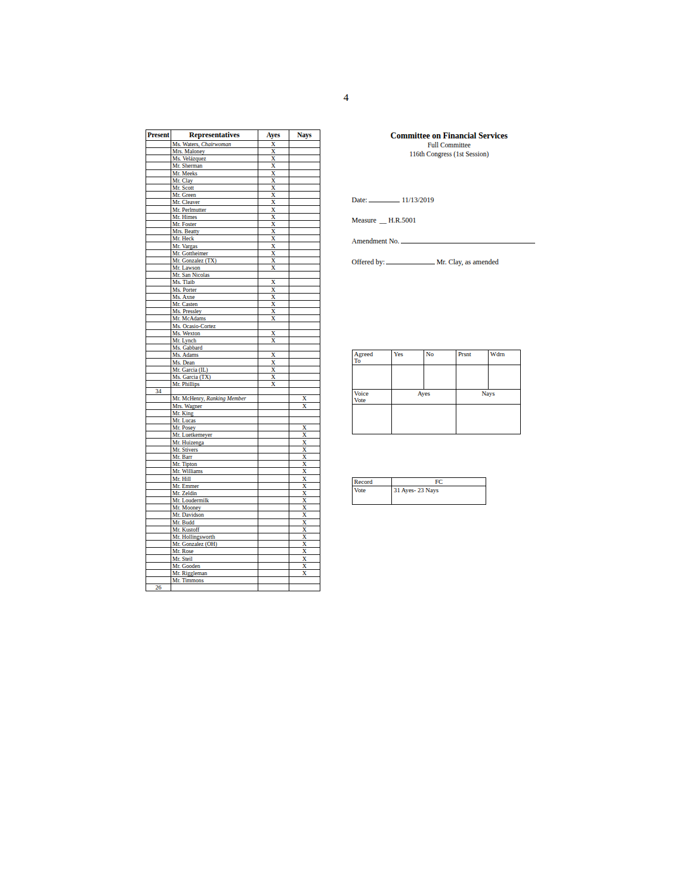4
| Present | Representatives | Ayes | Nays |
| --- | --- | --- | --- |
| | Ms. Waters, Chairwoman | X | |
| | Mrs. Maloney | X | |
| | Ms. Velázquez | X | |
| | Mr. Sherman | X | |
| | Mr. Meeks | X | |
| | Mr. Clay | X | |
| | Mr. Scott | X | |
| | Mr. Green | X | |
| | Mr. Cleaver | X | |
| | Mr. Perlmutter | X | |
| | Mr. Himes | X | |
| | Mr. Foster | X | |
| | Mrs. Beatty | X | |
| | Mr. Heck | X | |
| | Mr. Vargas | X | |
| | Mr. Gottheimer | X | |
| | Mr. Gonzalez (TX) | X | |
| | Mr. Lawson | X | |
| | Mr. San Nicolas | | |
| | Ms. Tlaib | X | |
| | Ms. Porter | X | |
| | Ms. Axne | X | |
| | Mr. Casten | X | |
| | Ms. Pressley | X | |
| | Mr. McAdams | X | |
| | Ms. Ocasio-Cortez | | |
| | Ms. Wexton | X | |
| | Mr. Lynch | X | |
| | Ms. Gabbard | | |
| | Ms. Adams | X | |
| | Ms. Dean | X | |
| | Mr. Garcia (IL) | X | |
| | Ms. Garcia (TX) | X | |
| | Mr. Phillips | X | |
| 34 | | | |
| | Mr. McHenry, Ranking Member | | X |
| | Mrs. Wagner | | X |
| | Mr. King | | |
| | Mr. Lucas | | |
| | Mr. Posey | | X |
| | Mr. Luetkemeyer | | X |
| | Mr. Huizenga | | X |
| | Mr. Stivers | | X |
| | Mr. Barr | | X |
| | Mr. Tipton | | X |
| | Mr. Williams | | X |
| | Mr. Hill | | X |
| | Mr. Emmer | | X |
| | Mr. Zeldin | | X |
| | Mr. Loudermilk | | X |
| | Mr. Mooney | | X |
| | Mr. Davidson | | X |
| | Mr. Budd | | X |
| | Mr. Kustoff | | X |
| | Mr. Hollingsworth | | X |
| | Mr. Gonzalez (OH) | | X |
| | Mr. Rose | | X |
| | Mr. Steil | | X |
| | Mr. Gooden | | X |
| | Mr. Riggleman | | X |
| | Mr. Timmons | | |
| 26 | | | |
Committee on Financial Services
Full Committee
116th Congress (1st Session)
Date: 11/13/2019
Measure __ H.R.5001
Amendment No.
Offered by: Mr. Clay, as amended
| Agreed To | Yes | No | Prsnt | Wdrn |
| Voice Vote | Ayes | Nays |
| Record | FC |
| Vote | 31 Ayes- 23 Nays |